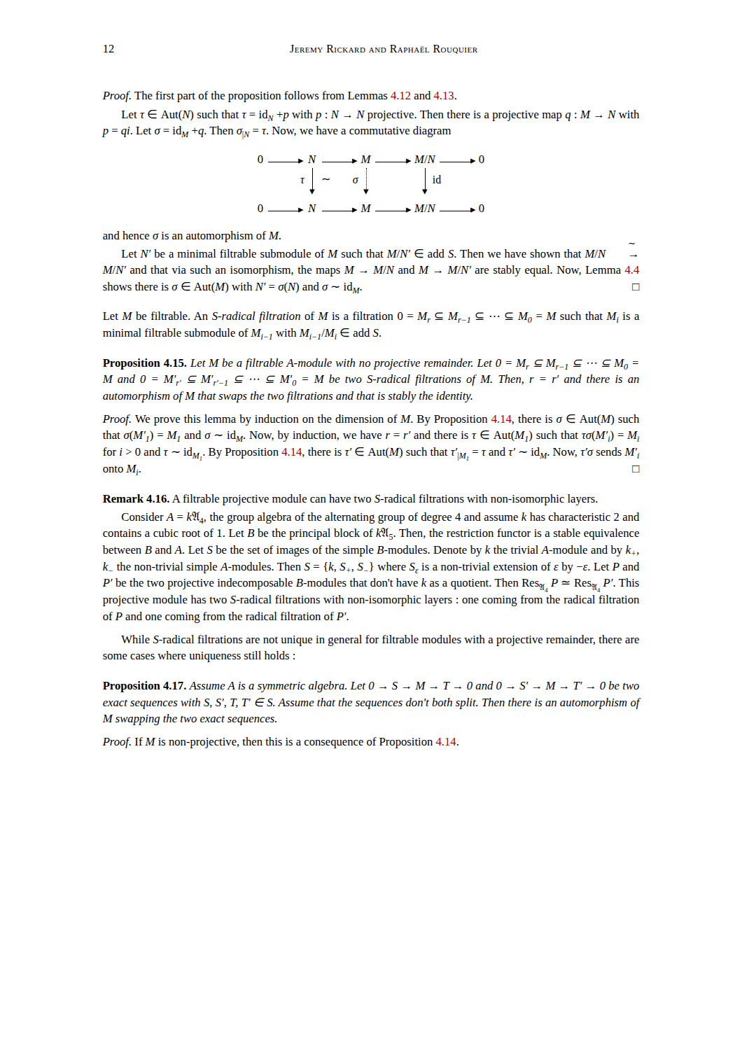12 Jeremy Rickard and Raphaël Rouquier
Proof. The first part of the proposition follows from Lemmas 4.12 and 4.13.
Let τ ∈ Aut(N) such that τ = idN +p with p : N → N projective. Then there is a projective map q : M → N with p = qi. Let σ = idM +q. Then σ|N = τ. Now, we have a commutative diagram
| 0 | ▸ | N | ▸ | M | ▸ | M / N | ▸ | 0 |
| | | τ ▾ ∼ | | σ ▾ | | id ▾ | | |
| 0 | ▸ | N | ▸ | M | ▸ | M / N | ▸ | 0 |
and hence σ is an automorphism of M.
Let N′ be a minimal filtrable submodule of M such that M/N′ ∈ add S. Then we have shown that M/N ∼→ M/N′ and that via such an isomorphism, the maps M → M/N and M → M/N′ are stably equal. Now, Lemma 4.4 shows there is σ ∈ Aut(M) with N′ = σ(N) and σ ∼ idM. □
Let M be filtrable. An S-radical filtration of M is a filtration 0 = Mr ⊆ Mr−1 ⊆ ⋯ ⊆ M0 = M such that Mi is a minimal filtrable submodule of Mi−1 with Mi−1/Mi ∈ add S.
Proposition 4.15. Let M be a filtrable A-module with no projective remainder. Let 0 = Mr ⊆ Mr−1 ⊆ ⋯ ⊆ M0 = M and 0 = M′r′ ⊆ M′r′−1 ⊆ ⋯ ⊆ M′0 = M be two S-radical filtrations of M. Then, r = r′ and there is an automorphism of M that swaps the two filtrations and that is stably the identity.
Proof. We prove this lemma by induction on the dimension of M. By Proposition 4.14, there is σ ∈ Aut(M) such that σ(M′1) = M1 and σ ∼ idM. Now, by induction, we have r = r′ and there is τ ∈ Aut(M1) such that τσ(M′i) = Mi for i > 0 and τ ∼ idM1. By Proposition 4.14, there is τ′ ∈ Aut(M) such that τ′|M1 = τ and τ′ ∼ idM. Now, τ′σ sends M′i onto Mi. □
Remark 4.16. A filtrable projective module can have two S-radical filtrations with non-isomorphic layers.
Consider A = k 𝔄4, the group algebra of the alternating group of degree 4 and assume k has characteristic 2 and contains a cubic root of 1. Let B be the principal block of k 𝔄5. Then, the restriction functor is a stable equivalence between B and A. Let S be the set of images of the simple B-modules. Denote by k the trivial A-module and by k+, k− the non-trivial simple A-modules. Then S = {k, S+, S−} where Sε is a non-trivial extension of ε by −ε. Let P and P′ be the two projective indecomposable B-modules that don't have k as a quotient. Then Res𝔄4 P ≃ Res𝔄4 P′. This projective module has two S-radical filtrations with non-isomorphic layers : one coming from the radical filtration of P and one coming from the radical filtration of P′.
While S-radical filtrations are not unique in general for filtrable modules with a projective remainder, there are some cases where uniqueness still holds :
Proposition 4.17. Assume A is a symmetric algebra. Let 0 → S → M → T → 0 and 0 → S′ → M → T′ → 0 be two exact sequences with S, S′, T, T′ ∈ S. Assume that the sequences don't both split. Then there is an automorphism of M swapping the two exact sequences.
Proof. If M is non-projective, then this is a consequence of Proposition 4.14.